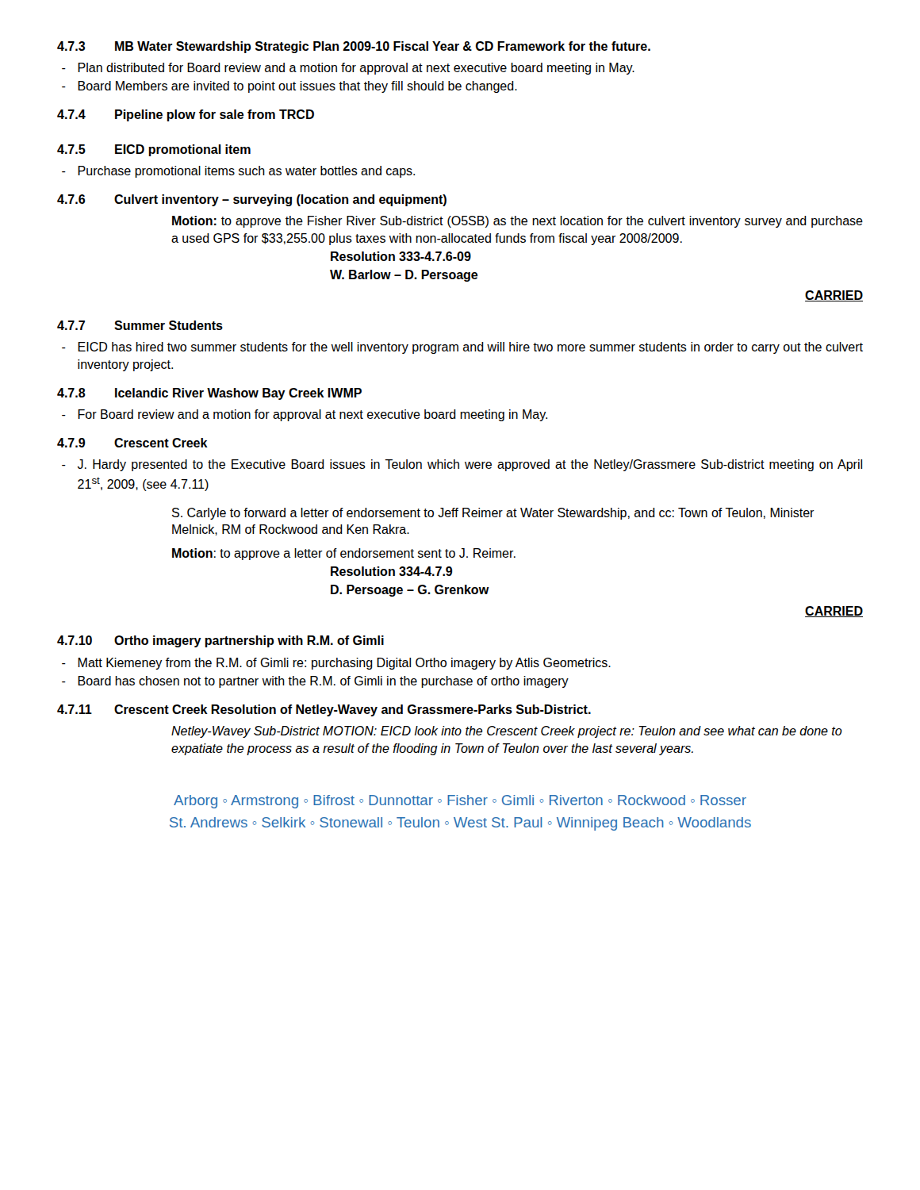4.7.3
MB Water Stewardship Strategic Plan 2009-10 Fiscal Year & CD Framework for the future.
Plan distributed for Board review and a motion for approval at next executive board meeting in May.
Board Members are invited to point out issues that they fill should be changed.
4.7.4
Pipeline plow for sale from TRCD
4.7.5
EICD promotional item
Purchase promotional items such as water bottles and caps.
4.7.6
Culvert inventory – surveying (location and equipment)
Motion: to approve the Fisher River Sub-district (O5SB) as the next location for the culvert inventory survey and purchase a used GPS for $33,255.00 plus taxes with non-allocated funds from fiscal year 2008/2009.
Resolution 333-4.7.6-09
W. Barlow – D. Persoage
CARRIED
4.7.7
Summer Students
EICD has hired two summer students for the well inventory program and will hire two more summer students in order to carry out the culvert inventory project.
4.7.8
Icelandic River Washow Bay Creek IWMP
For Board review and a motion for approval at next executive board meeting in May.
4.7.9
Crescent Creek
J. Hardy presented to the Executive Board issues in Teulon which were approved at the Netley/Grassmere Sub-district meeting on April 21st, 2009, (see 4.7.11)
S. Carlyle to forward a letter of endorsement to Jeff Reimer at Water Stewardship, and cc: Town of Teulon, Minister Melnick, RM of Rockwood and Ken Rakra.
Motion: to approve a letter of endorsement sent to J. Reimer.
Resolution 334-4.7.9
D. Persoage – G. Grenkow
CARRIED
4.7.10
Ortho imagery partnership with R.M. of Gimli
Matt Kiemeney from the R.M. of Gimli re: purchasing Digital Ortho imagery by Atlis Geometrics.
Board has chosen not to partner with the R.M. of Gimli in the purchase of ortho imagery
4.7.11
Crescent Creek Resolution of Netley-Wavey and Grassmere-Parks Sub-District.
Netley-Wavey Sub-District MOTION: EICD look into the Crescent Creek project re: Teulon and see what can be done to expatiate the process as a result of the flooding in Town of Teulon over the last several years.
Arborg ◦ Armstrong ◦ Bifrost ◦ Dunnottar ◦ Fisher ◦ Gimli ◦ Riverton ◦ Rockwood ◦ Rosser
St. Andrews ◦ Selkirk ◦ Stonewall ◦ Teulon ◦ West St. Paul ◦ Winnipeg Beach ◦ Woodlands